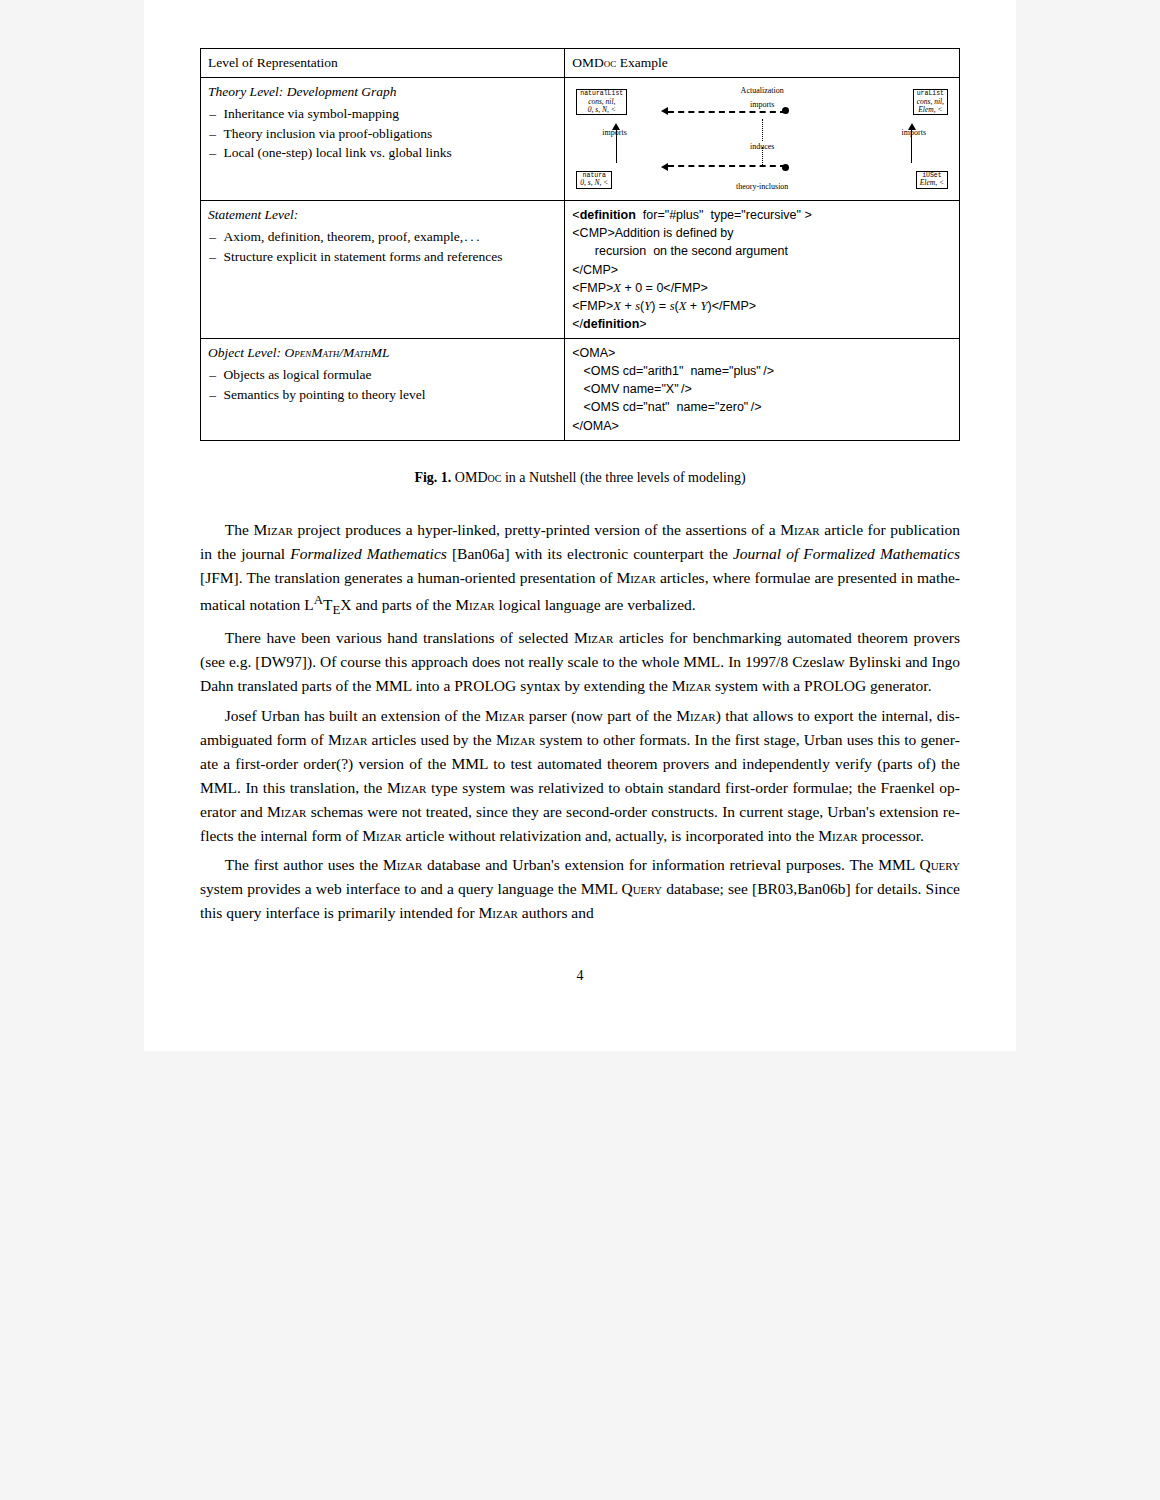| Level of Representation | OMD oc Example |
| --- | --- |
| Theory Level: Development Graph Inheritance via symbol-mapping Theory inclusion via proof-obligations Local (one-step) local link vs. global links | naturalList cons, nil, 0, s, N, < uraList cons, nil, Elem, < natura 0, s, N, < iUSet Elem, < Actualization imports imports imports induces theory-inclusion |
| Statement Level: Axiom, definition, theorem, proof, example, . . . Structure explicit in statement forms and references | < definition for="#plus" type="recursive" > <CMP>Addition is defined by recursion on the second argument </CMP> <FMP> X + 0 = 0</FMP> <FMP> X + s ( Y ) = s ( X + Y )</FMP> </ definition > |
| Object Level: OpenMath / MathML Objects as logical formulae Semantics by pointing to theory level | <OMA> <OMS cd="arith1" name="plus" /> <OMV name="X" /> <OMS cd="nat" name="zero" /> </OMA> |
Fig. 1. OMDoc in a Nutshell (the three levels of modeling)
The Mizar project produces a hyper-linked, pretty-printed version of the assertions of a Mizar article for publication in the journal Formalized Mathematics [Ban06a] with its electronic counterpart the Journal of Formalized Mathematics [JFM]. The translation generates a human-oriented presentation of Mizar articles, where formulae are presented in mathematical notation LATEX and parts of the Mizar logical language are verbalized.
There have been various hand translations of selected Mizar articles for benchmarking automated theorem provers (see e.g. [DW97]). Of course this approach does not really scale to the whole MML. In 1997/8 Czeslaw Bylinski and Ingo Dahn translated parts of the MML into a PROLOG syntax by extending the Mizar system with a PROLOG generator.
Josef Urban has built an extension of the Mizar parser (now part of the Mizar) that allows to export the internal, disambiguated form of Mizar articles used by the Mizar system to other formats. In the first stage, Urban uses this to generate a first-order order(?) version of the MML to test automated theorem provers and independently verify (parts of) the MML. In this translation, the Mizar type system was relativized to obtain standard first-order formulae; the Fraenkel operator and Mizar schemas were not treated, since they are second-order constructs. In current stage, Urban's extension reflects the internal form of Mizar article without relativization and, actually, is incorporated into the Mizar processor.
The first author uses the Mizar database and Urban's extension for information retrieval purposes. The MML Query system provides a web interface to and a query language the MML Query database; see [BR03,Ban06b] for details. Since this query interface is primarily intended for Mizar authors and
4